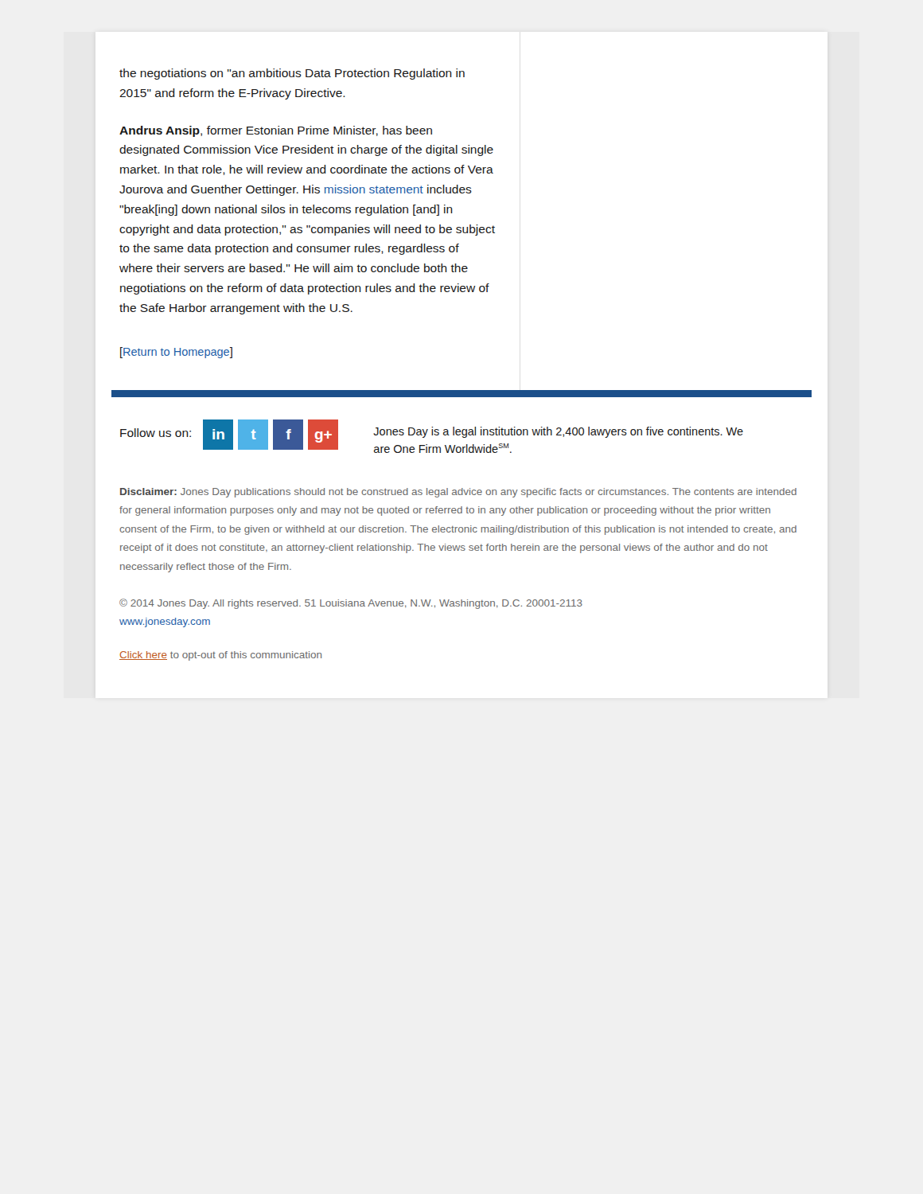the negotiations on "an ambitious Data Protection Regulation in 2015" and reform the E-Privacy Directive.
Andrus Ansip, former Estonian Prime Minister, has been designated Commission Vice President in charge of the digital single market. In that role, he will review and coordinate the actions of Vera Jourova and Guenther Oettinger. His mission statement includes "break[ing] down national silos in telecoms regulation [and] in copyright and data protection," as "companies will need to be subject to the same data protection and consumer rules, regardless of where their servers are based." He will aim to conclude both the negotiations on the reform of data protection rules and the review of the Safe Harbor arrangement with the U.S.
[Return to Homepage]
Follow us on:
in t f g+
Jones Day is a legal institution with 2,400 lawyers on five continents. We are One Firm WorldwideSM.
Disclaimer: Jones Day publications should not be construed as legal advice on any specific facts or circumstances. The contents are intended for general information purposes only and may not be quoted or referred to in any other publication or proceeding without the prior written consent of the Firm, to be given or withheld at our discretion. The electronic mailing/distribution of this publication is not intended to create, and receipt of it does not constitute, an attorney-client relationship. The views set forth herein are the personal views of the author and do not necessarily reflect those of the Firm.
© 2014 Jones Day. All rights reserved. 51 Louisiana Avenue, N.W., Washington, D.C. 20001-2113
www.jonesday.com
Click here to opt-out of this communication